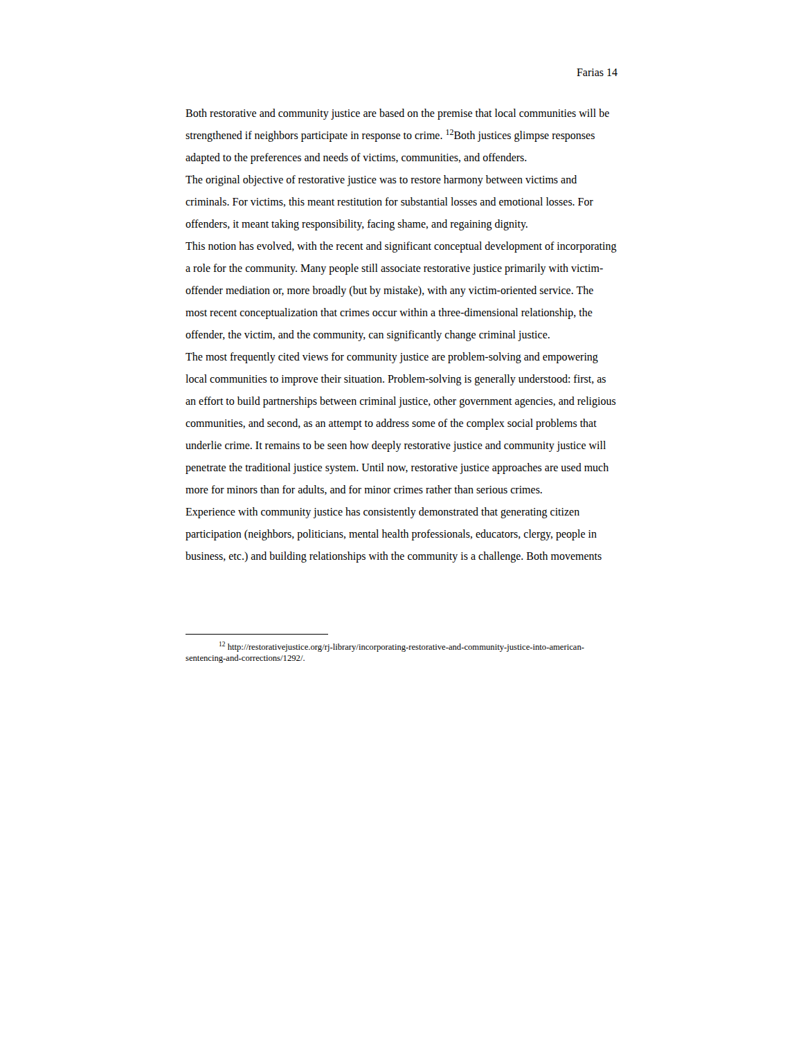Farias 14
Both restorative and community justice are based on the premise that local communities will be strengthened if neighbors participate in response to crime. 12Both justices glimpse responses adapted to the preferences and needs of victims, communities, and offenders.
The original objective of restorative justice was to restore harmony between victims and criminals. For victims, this meant restitution for substantial losses and emotional losses. For offenders, it meant taking responsibility, facing shame, and regaining dignity.
This notion has evolved, with the recent and significant conceptual development of incorporating a role for the community. Many people still associate restorative justice primarily with victim-offender mediation or, more broadly (but by mistake), with any victim-oriented service. The most recent conceptualization that crimes occur within a three-dimensional relationship, the offender, the victim, and the community, can significantly change criminal justice.
The most frequently cited views for community justice are problem-solving and empowering local communities to improve their situation. Problem-solving is generally understood: first, as an effort to build partnerships between criminal justice, other government agencies, and religious communities, and second, as an attempt to address some of the complex social problems that underlie crime. It remains to be seen how deeply restorative justice and community justice will penetrate the traditional justice system. Until now, restorative justice approaches are used much more for minors than for adults, and for minor crimes rather than serious crimes.
Experience with community justice has consistently demonstrated that generating citizen participation (neighbors, politicians, mental health professionals, educators, clergy, people in business, etc.) and building relationships with the community is a challenge. Both movements
12 http://restorativejustice.org/rj-library/incorporating-restorative-and-community-justice-into-american-sentencing-and-corrections/1292/.